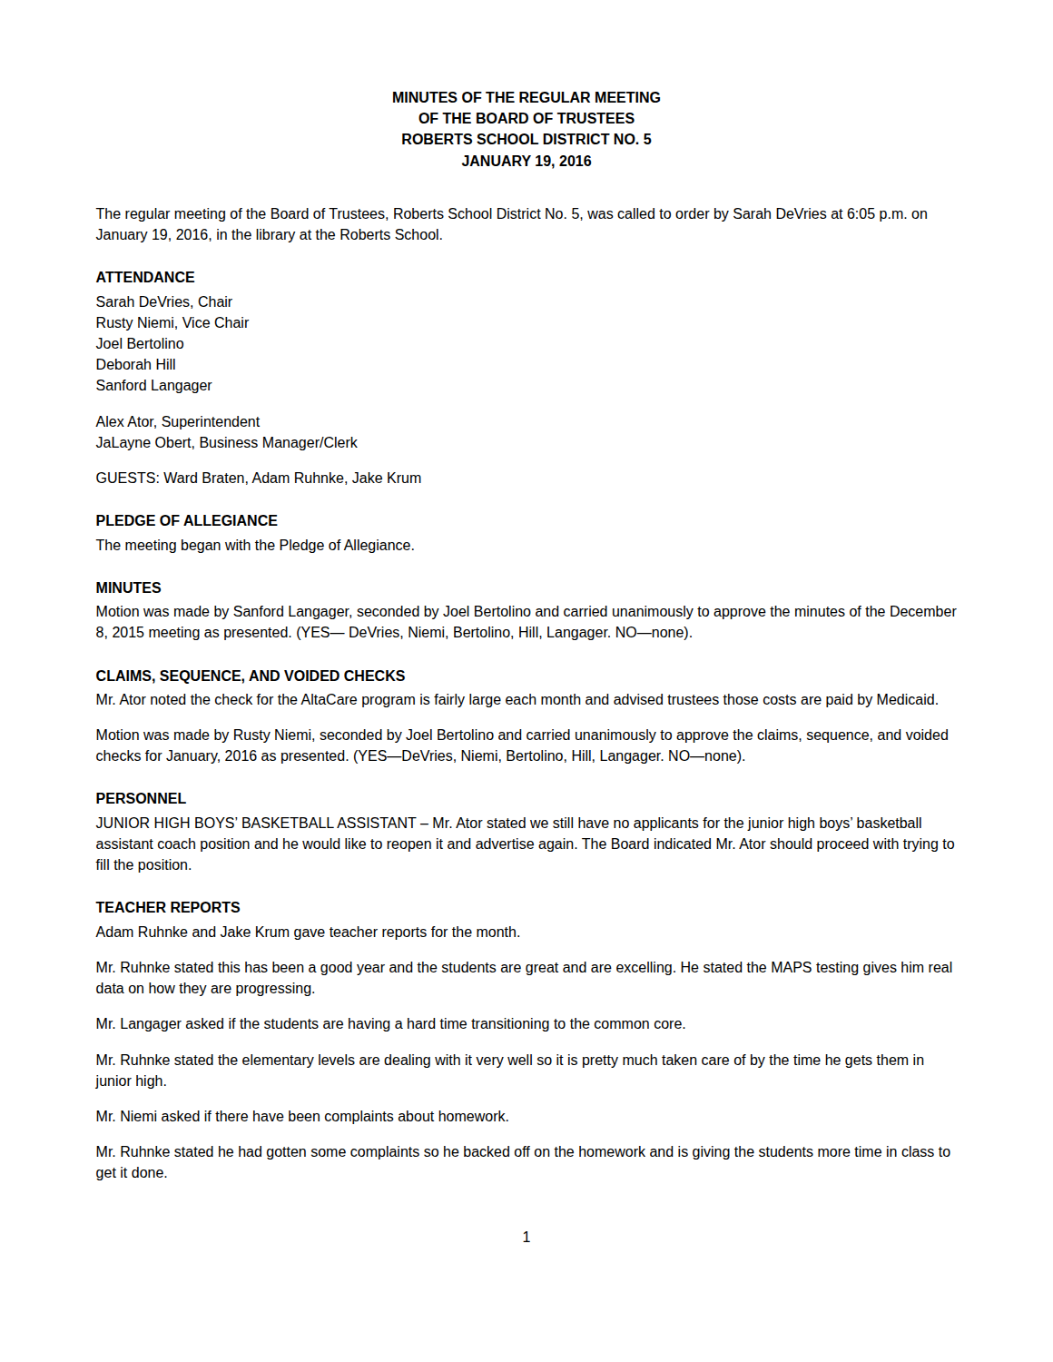MINUTES OF THE REGULAR MEETING
OF THE BOARD OF TRUSTEES
ROBERTS SCHOOL DISTRICT NO. 5
JANUARY 19, 2016
The regular meeting of the Board of Trustees, Roberts School District No. 5, was called to order by Sarah DeVries at 6:05 p.m. on January 19, 2016, in the library at the Roberts School.
Attendance
Sarah DeVries, Chair
Rusty Niemi, Vice Chair
Joel Bertolino
Deborah Hill
Sanford Langager
Alex Ator, Superintendent
JaLayne Obert, Business Manager/Clerk
GUESTS: Ward Braten, Adam Ruhnke, Jake Krum
Pledge of Allegiance
The meeting began with the Pledge of Allegiance.
Minutes
Motion was made by Sanford Langager, seconded by Joel Bertolino and carried unanimously to approve the minutes of the December 8, 2015 meeting as presented. (YES— DeVries, Niemi, Bertolino, Hill, Langager. NO—none).
Claims, Sequence, and Voided Checks
Mr. Ator noted the check for the AltaCare program is fairly large each month and advised trustees those costs are paid by Medicaid.
Motion was made by Rusty Niemi, seconded by Joel Bertolino and carried unanimously to approve the claims, sequence, and voided checks for January, 2016 as presented. (YES—DeVries, Niemi, Bertolino, Hill, Langager. NO—none).
Personnel
JUNIOR HIGH BOYS’ BASKETBALL ASSISTANT – Mr. Ator stated we still have no applicants for the junior high boys’ basketball assistant coach position and he would like to reopen it and advertise again. The Board indicated Mr. Ator should proceed with trying to fill the position.
Teacher Reports
Adam Ruhnke and Jake Krum gave teacher reports for the month.
Mr. Ruhnke stated this has been a good year and the students are great and are excelling. He stated the MAPS testing gives him real data on how they are progressing.
Mr. Langager asked if the students are having a hard time transitioning to the common core.
Mr. Ruhnke stated the elementary levels are dealing with it very well so it is pretty much taken care of by the time he gets them in junior high.
Mr. Niemi asked if there have been complaints about homework.
Mr. Ruhnke stated he had gotten some complaints so he backed off on the homework and is giving the students more time in class to get it done.
1